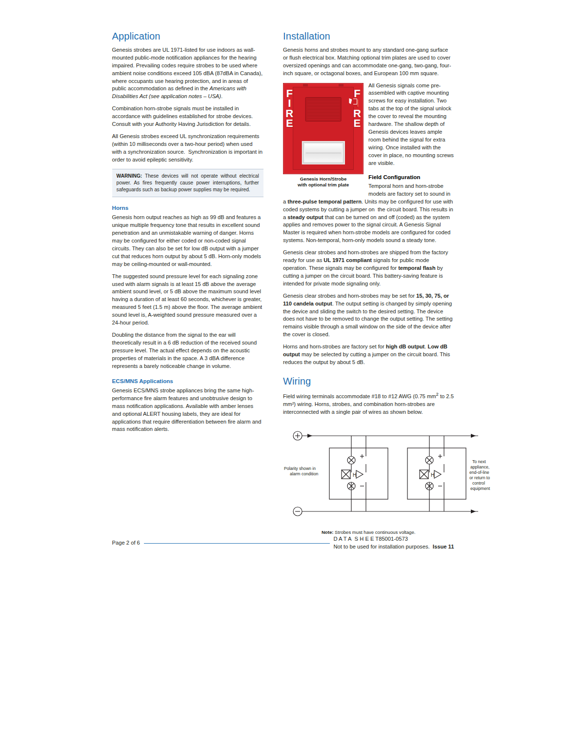Application
Genesis strobes are UL 1971-listed for use indoors as wall-mounted public-mode notification appliances for the hearing impaired. Prevailing codes require strobes to be used where ambient noise conditions exceed 105 dBA (87dBA in Canada), where occupants use hearing protection, and in areas of public accommodation as defined in the Americans with Disabilities Act (see application notes – USA).
Combination horn-strobe signals must be installed in accordance with guidelines established for strobe devices. Consult with your Authority Having Jurisdiction for details.
All Genesis strobes exceed UL synchronization requirements (within 10 milliseconds over a two-hour period) when used with a synchronization source. Synchronization is important in order to avoid epileptic sensitivity.
WARNING: These devices will not operate without electrical power. As fires frequently cause power interruptions, further safeguards such as backup power supplies may be required.
Horns
Genesis horn output reaches as high as 99 dB and features a unique multiple frequency tone that results in excellent sound penetration and an unmistakable warning of danger. Horns may be configured for either coded or non-coded signal circuits. They can also be set for low dB output with a jumper cut that reduces horn output by about 5 dB. Horn-only models may be ceiling-mounted or wall-mounted.
The suggested sound pressure level for each signaling zone used with alarm signals is at least 15 dB above the average ambient sound level, or 5 dB above the maximum sound level having a duration of at least 60 seconds, whichever is greater, measured 5 feet (1.5 m) above the floor. The average ambient sound level is, A-weighted sound pressure measured over a 24-hour period.
Doubling the distance from the signal to the ear will theoretically result in a 6 dB reduction of the received sound pressure level. The actual effect depends on the acoustic properties of materials in the space. A 3 dBA difference represents a barely noticeable change in volume.
ECS/MNS Applications
Genesis ECS/MNS strobe appliances bring the same high-performance fire alarm features and unobtrusive design to mass notification applications. Available with amber lenses and optional ALERT housing labels, they are ideal for applications that require differentiation between fire alarm and mass notification alerts.
Installation
Genesis horns and strobes mount to any standard one-gang surface or flush electrical box. Matching optional trim plates are used to cover oversized openings and can accommodate one-gang, two-gang, four-inch square, or octagonal boxes, and European 100 mm square.
F
I
R
E
F
I
R
E
Genesis Horn/Strobe
with optional trim plate
All Genesis signals come pre-assembled with captive mounting screws for easy installation. Two tabs at the top of the signal unlock the cover to reveal the mounting hardware. The shallow depth of Genesis devices leaves ample room behind the signal for extra wiring. Once installed with the cover in place, no mounting screws are visible.
Field Configuration
Temporal horn and horn-strobe models are factory set to sound in a three-pulse temporal pattern. Units may be configured for use with coded systems by cutting a jumper on the circuit board. This results in a steady output that can be turned on and off (coded) as the system applies and removes power to the signal circuit. A Genesis Signal Master is required when horn-strobe models are configured for coded systems. Non-temporal, horn-only models sound a steady tone.
Genesis clear strobes and horn-strobes are shipped from the factory ready for use as UL 1971 compliant signals for public mode operation. These signals may be configured for temporal flash by cutting a jumper on the circuit board. This battery-saving feature is intended for private mode signaling only.
Genesis clear strobes and horn-strobes may be set for 15, 30, 75, or 110 candela output. The output setting is changed by simply opening the device and sliding the switch to the desired setting. The device does not have to be removed to change the output setting. The setting remains visible through a small window on the side of the device after the cover is closed.
Horns and horn-strobes are factory set for high dB output. Low dB output may be selected by cutting a jumper on the circuit board. This reduces the output by about 5 dB.
Wiring
Field wiring terminals accommodate #18 to #12 AWG (0.75 mm2 to 2.5 mm²) wiring. Horns, strobes, and combination horn-strobes are interconnected with a single pair of wires as shown below.
H H Polarity shown in alarm condition To next appliance, end-of-line or return to control equipment
Note: Strobes must have continuous voltage.
Page 2 of 6
D A T A S H E E T 85001-0573
Not to be used for installation purposes. Issue 11